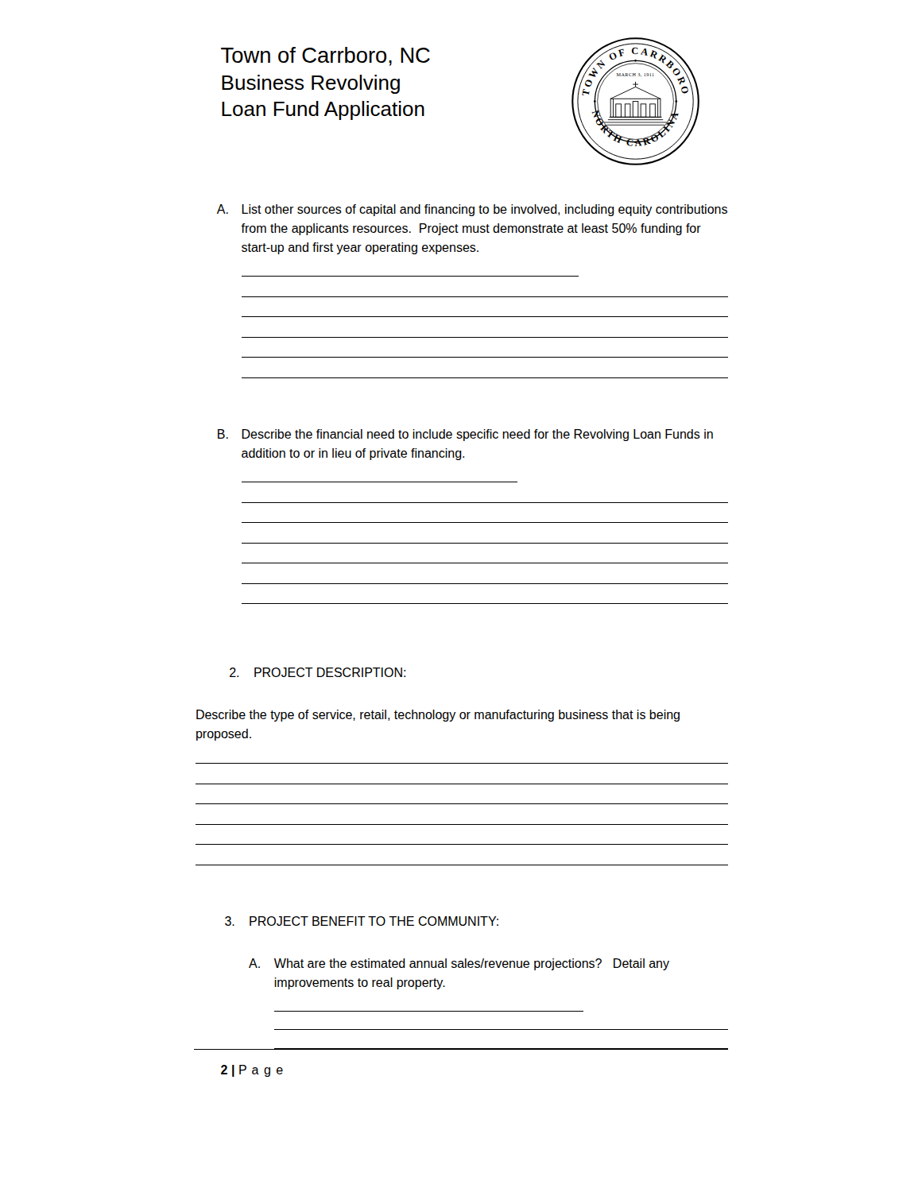Town of Carrboro, NC
Business Revolving
Loan Fund Application
TOWN OF CARRBORO NORTH CAROLINA MARCH 3, 1911
A.
List other sources of capital and financing to be involved, including equity contributions from the applicants resources. Project must demonstrate at least 50% funding for start-up and first year operating expenses.
B.
Describe the financial need to include specific need for the Revolving Loan Funds in addition to or in lieu of private financing.
2.
PROJECT DESCRIPTION:
Describe the type of service, retail, technology or manufacturing business that is being proposed.
3.
PROJECT BENEFIT TO THE COMMUNITY:
A.
What are the estimated annual sales/revenue projections? Detail any improvements to real property.
2 | P a g e